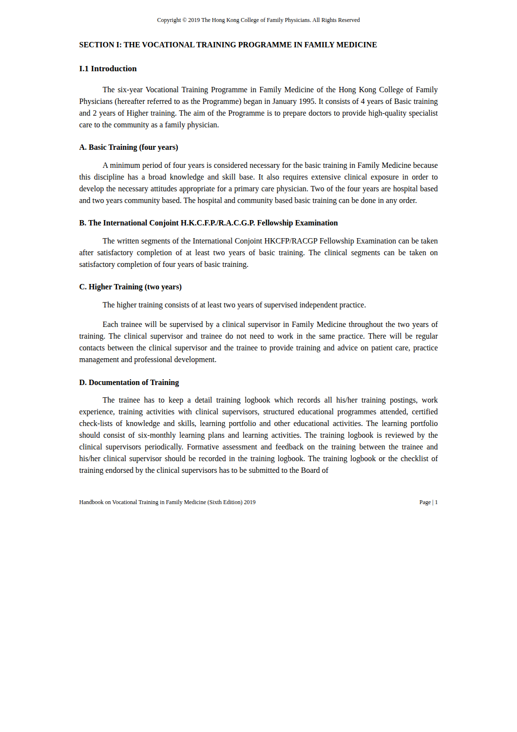Copyright © 2019 The Hong Kong College of Family Physicians. All Rights Reserved
SECTION I: THE VOCATIONAL TRAINING PROGRAMME IN FAMILY MEDICINE
I.1 Introduction
The six-year Vocational Training Programme in Family Medicine of the Hong Kong College of Family Physicians (hereafter referred to as the Programme) began in January 1995. It consists of 4 years of Basic training and 2 years of Higher training. The aim of the Programme is to prepare doctors to provide high-quality specialist care to the community as a family physician.
A. Basic Training (four years)
A minimum period of four years is considered necessary for the basic training in Family Medicine because this discipline has a broad knowledge and skill base. It also requires extensive clinical exposure in order to develop the necessary attitudes appropriate for a primary care physician. Two of the four years are hospital based and two years community based. The hospital and community based basic training can be done in any order.
B. The International Conjoint H.K.C.F.P./R.A.C.G.P. Fellowship Examination
The written segments of the International Conjoint HKCFP/RACGP Fellowship Examination can be taken after satisfactory completion of at least two years of basic training. The clinical segments can be taken on satisfactory completion of four years of basic training.
C. Higher Training (two years)
The higher training consists of at least two years of supervised independent practice.
Each trainee will be supervised by a clinical supervisor in Family Medicine throughout the two years of training. The clinical supervisor and trainee do not need to work in the same practice. There will be regular contacts between the clinical supervisor and the trainee to provide training and advice on patient care, practice management and professional development.
D. Documentation of Training
The trainee has to keep a detail training logbook which records all his/her training postings, work experience, training activities with clinical supervisors, structured educational programmes attended, certified check-lists of knowledge and skills, learning portfolio and other educational activities. The learning portfolio should consist of six-monthly learning plans and learning activities. The training logbook is reviewed by the clinical supervisors periodically. Formative assessment and feedback on the training between the trainee and his/her clinical supervisor should be recorded in the training logbook. The training logbook or the checklist of training endorsed by the clinical supervisors has to be submitted to the Board of
Handbook on Vocational Training in Family Medicine (Sixth Edition) 2019 Page | 1